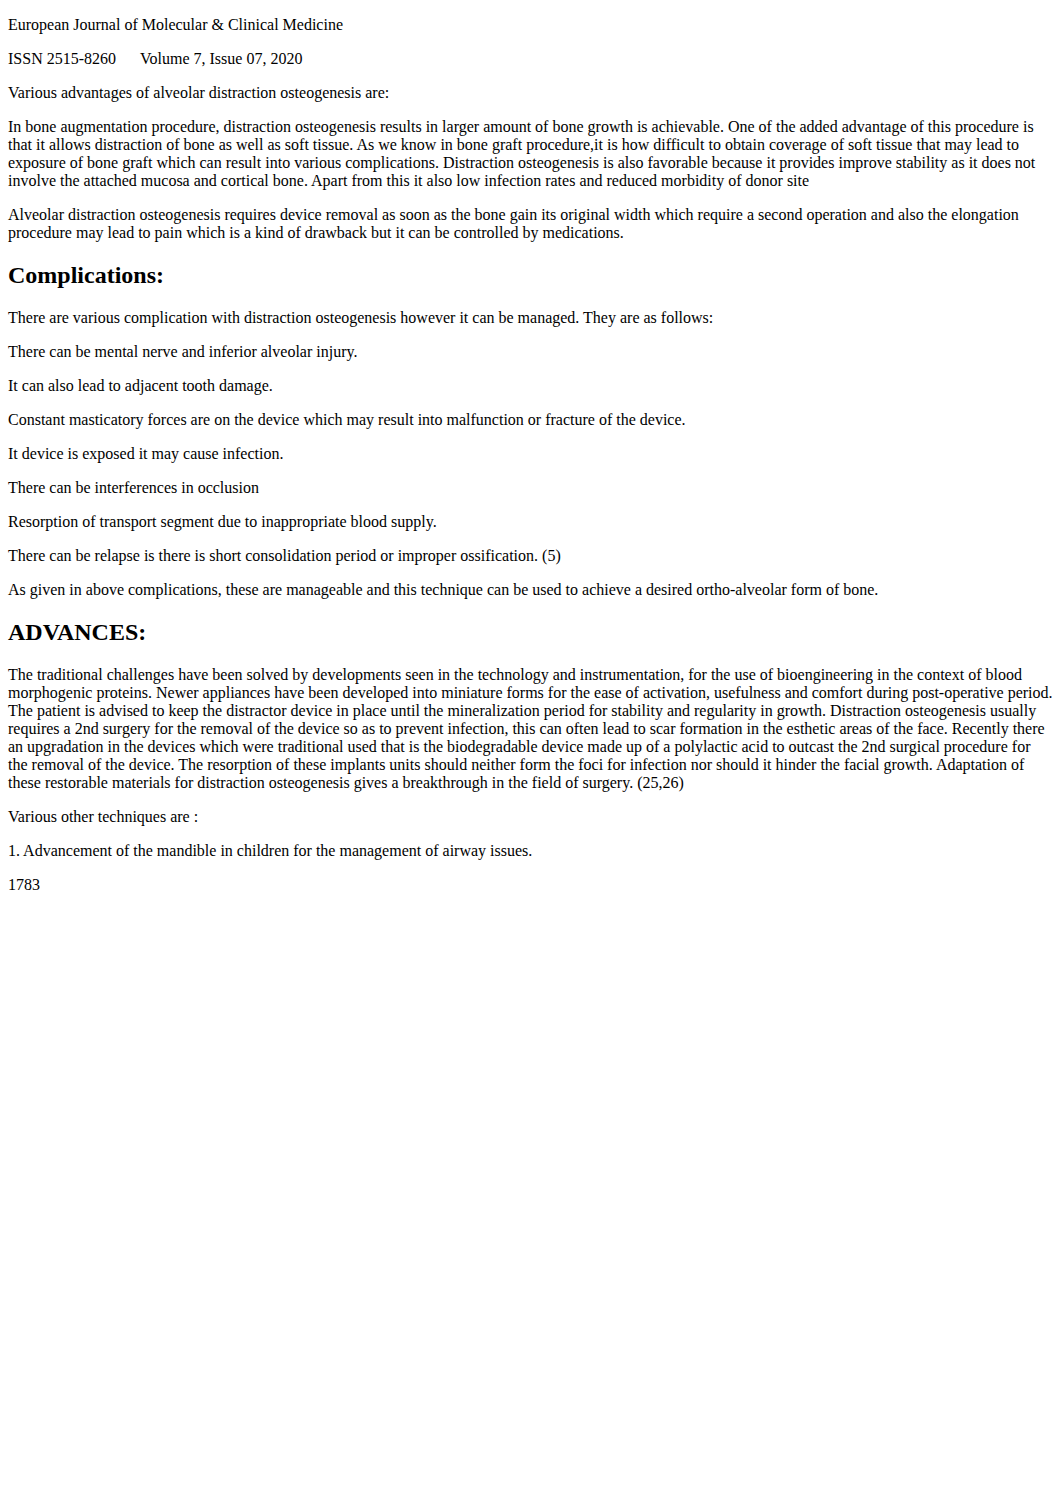European Journal of Molecular & Clinical Medicine
ISSN 2515-8260 Volume 7, Issue 07, 2020
Various advantages of alveolar distraction osteogenesis are:
In bone augmentation procedure, distraction osteogenesis results in larger amount of bone growth is achievable. One of the added advantage of this procedure is that it allows distraction of bone as well as soft tissue. As we know in bone graft procedure,it is how difficult to obtain coverage of soft tissue that may lead to exposure of bone graft which can result into various complications. Distraction osteogenesis is also favorable because it provides improve stability as it does not involve the attached mucosa and cortical bone. Apart from this it also low infection rates and reduced morbidity of donor site
Alveolar distraction osteogenesis requires device removal as soon as the bone gain its original width which require a second operation and also the elongation procedure may lead to pain which is a kind of drawback but it can be controlled by medications.
Complications:
There are various complication with distraction osteogenesis however it can be managed. They are as follows:
There can be mental nerve and inferior alveolar injury.
It can also lead to adjacent tooth damage.
Constant masticatory forces are on the device which may result into malfunction or fracture of the device.
It device is exposed it may cause infection.
There can be interferences in occlusion
Resorption of transport segment due to inappropriate blood supply.
There can be relapse is there is short consolidation period or improper ossification. (5)
As given in above complications, these are manageable and this technique can be used to achieve a desired ortho-alveolar form of bone.
ADVANCES:
The traditional challenges have been solved by developments seen in the technology and instrumentation, for the use of bioengineering in the context of blood morphogenic proteins. Newer appliances have been developed into miniature forms for the ease of activation, usefulness and comfort during post-operative period. The patient is advised to keep the distractor device in place until the mineralization period for stability and regularity in growth. Distraction osteogenesis usually requires a 2nd surgery for the removal of the device so as to prevent infection, this can often lead to scar formation in the esthetic areas of the face. Recently there an upgradation in the devices which were traditional used that is the biodegradable device made up of a polylactic acid to outcast the 2nd surgical procedure for the removal of the device. The resorption of these implants units should neither form the foci for infection nor should it hinder the facial growth. Adaptation of these restorable materials for distraction osteogenesis gives a breakthrough in the field of surgery. (25,26)
Various other techniques are :
1. Advancement of the mandible in children for the management of airway issues.
1783